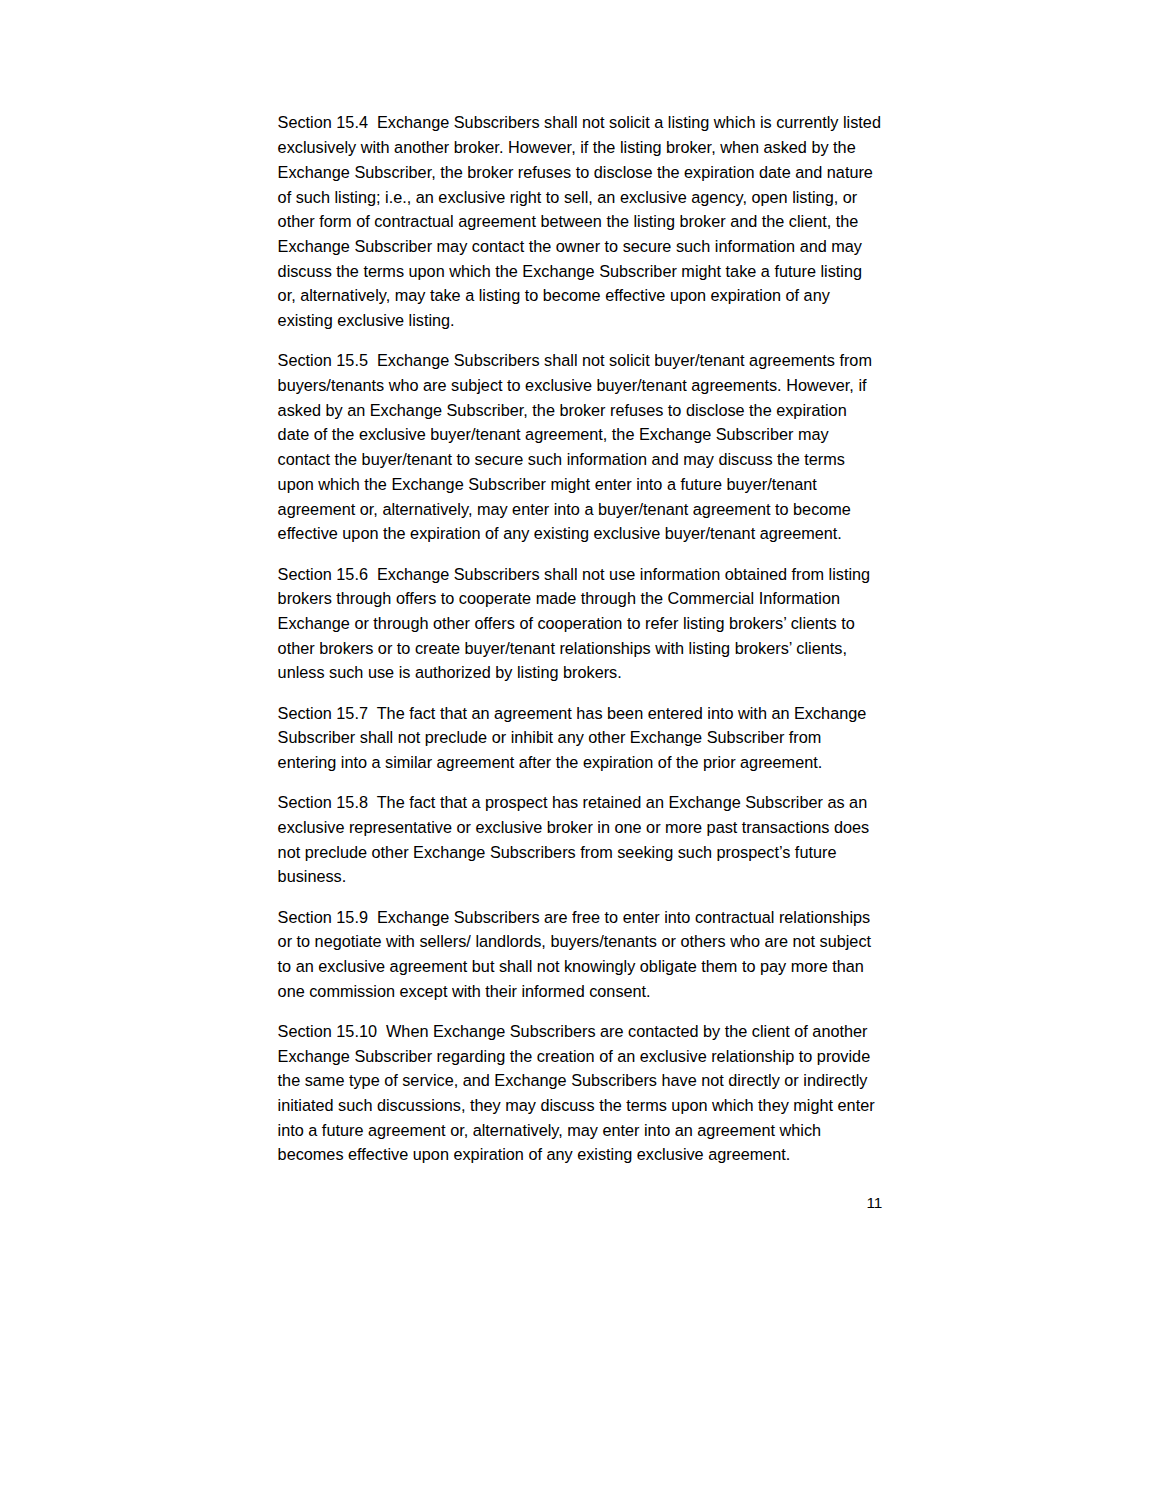Section 15.4 Exchange Subscribers shall not solicit a listing which is currently listed exclusively with another broker. However, if the listing broker, when asked by the Exchange Subscriber, the broker refuses to disclose the expiration date and nature of such listing; i.e., an exclusive right to sell, an exclusive agency, open listing, or other form of contractual agreement between the listing broker and the client, the Exchange Subscriber may contact the owner to secure such information and may discuss the terms upon which the Exchange Subscriber might take a future listing or, alternatively, may take a listing to become effective upon expiration of any existing exclusive listing.
Section 15.5 Exchange Subscribers shall not solicit buyer/tenant agreements from buyers/tenants who are subject to exclusive buyer/tenant agreements. However, if asked by an Exchange Subscriber, the broker refuses to disclose the expiration date of the exclusive buyer/tenant agreement, the Exchange Subscriber may contact the buyer/tenant to secure such information and may discuss the terms upon which the Exchange Subscriber might enter into a future buyer/tenant agreement or, alternatively, may enter into a buyer/tenant agreement to become effective upon the expiration of any existing exclusive buyer/tenant agreement.
Section 15.6 Exchange Subscribers shall not use information obtained from listing brokers through offers to cooperate made through the Commercial Information Exchange or through other offers of cooperation to refer listing brokers’ clients to other brokers or to create buyer/tenant relationships with listing brokers’ clients, unless such use is authorized by listing brokers.
Section 15.7 The fact that an agreement has been entered into with an Exchange Subscriber shall not preclude or inhibit any other Exchange Subscriber from entering into a similar agreement after the expiration of the prior agreement.
Section 15.8 The fact that a prospect has retained an Exchange Subscriber as an exclusive representative or exclusive broker in one or more past transactions does not preclude other Exchange Subscribers from seeking such prospect’s future business.
Section 15.9 Exchange Subscribers are free to enter into contractual relationships or to negotiate with sellers/ landlords, buyers/tenants or others who are not subject to an exclusive agreement but shall not knowingly obligate them to pay more than one commission except with their informed consent.
Section 15.10 When Exchange Subscribers are contacted by the client of another Exchange Subscriber regarding the creation of an exclusive relationship to provide the same type of service, and Exchange Subscribers have not directly or indirectly initiated such discussions, they may discuss the terms upon which they might enter into a future agreement or, alternatively, may enter into an agreement which becomes effective upon expiration of any existing exclusive agreement.
11